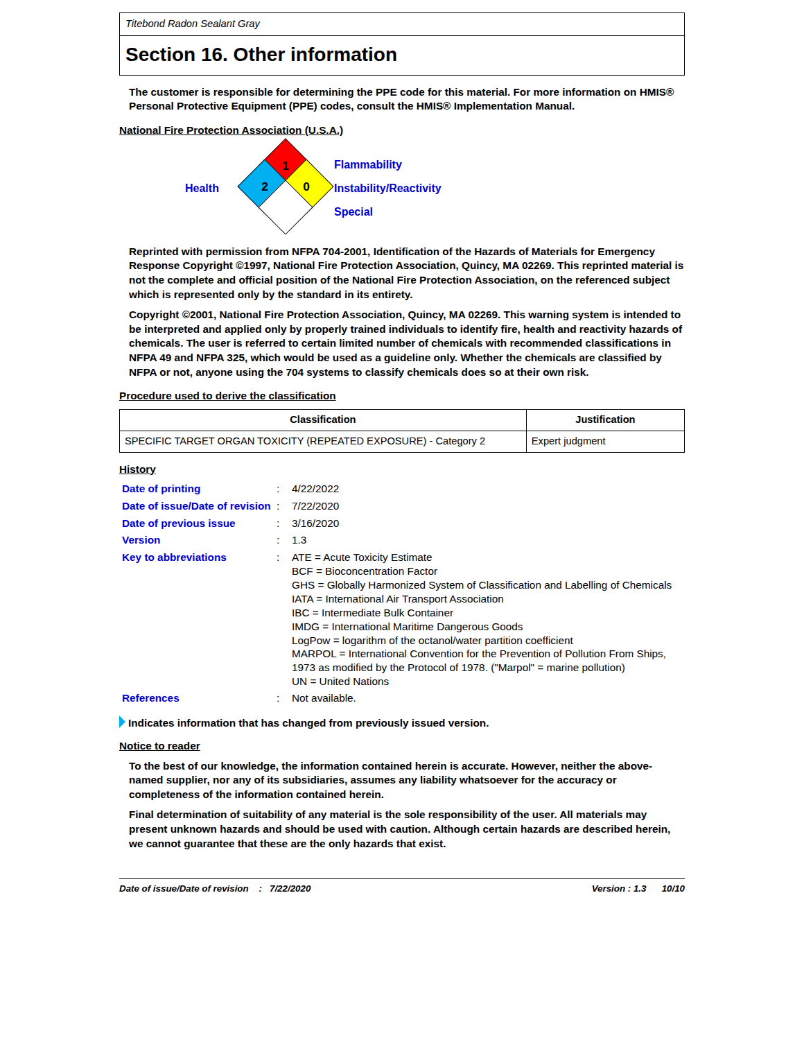Titebond Radon Sealant Gray
Section 16. Other information
The customer is responsible for determining the PPE code for this material. For more information on HMIS® Personal Protective Equipment (PPE) codes, consult the HMIS® Implementation Manual.
National Fire Protection Association (U.S.A.)
1
2
0
Health
Flammability
Instability/Reactivity
Special
Reprinted with permission from NFPA 704-2001, Identification of the Hazards of Materials for Emergency Response Copyright ©1997, National Fire Protection Association, Quincy, MA 02269. This reprinted material is not the complete and official position of the National Fire Protection Association, on the referenced subject which is represented only by the standard in its entirety.
Copyright ©2001, National Fire Protection Association, Quincy, MA 02269. This warning system is intended to be interpreted and applied only by properly trained individuals to identify fire, health and reactivity hazards of chemicals. The user is referred to certain limited number of chemicals with recommended classifications in NFPA 49 and NFPA 325, which would be used as a guideline only. Whether the chemicals are classified by NFPA or not, anyone using the 704 systems to classify chemicals does so at their own risk.
Procedure used to derive the classification
| Classification | Justification |
| --- | --- |
| SPECIFIC TARGET ORGAN TOXICITY (REPEATED EXPOSURE) - Category 2 | Expert judgment |
History
| Date of printing | : | 4/22/2022 |
| Date of issue/Date of revision | : | 7/22/2020 |
| Date of previous issue | : | 3/16/2020 |
| Version | : | 1.3 |
| Key to abbreviations | : | ATE = Acute Toxicity Estimate BCF = Bioconcentration Factor GHS = Globally Harmonized System of Classification and Labelling of Chemicals IATA = International Air Transport Association IBC = Intermediate Bulk Container IMDG = International Maritime Dangerous Goods LogPow = logarithm of the octanol/water partition coefficient MARPOL = International Convention for the Prevention of Pollution From Ships, 1973 as modified by the Protocol of 1978. ("Marpol" = marine pollution) UN = United Nations |
| References | : | Not available. |
Indicates information that has changed from previously issued version.
Notice to reader
To the best of our knowledge, the information contained herein is accurate. However, neither the above-named supplier, nor any of its subsidiaries, assumes any liability whatsoever for the accuracy or completeness of the information contained herein.
Final determination of suitability of any material is the sole responsibility of the user. All materials may present unknown hazards and should be used with caution. Although certain hazards are described herein, we cannot guarantee that these are the only hazards that exist.
Date of issue/Date of revision : 7/22/2020
Version : 1.3 10/10